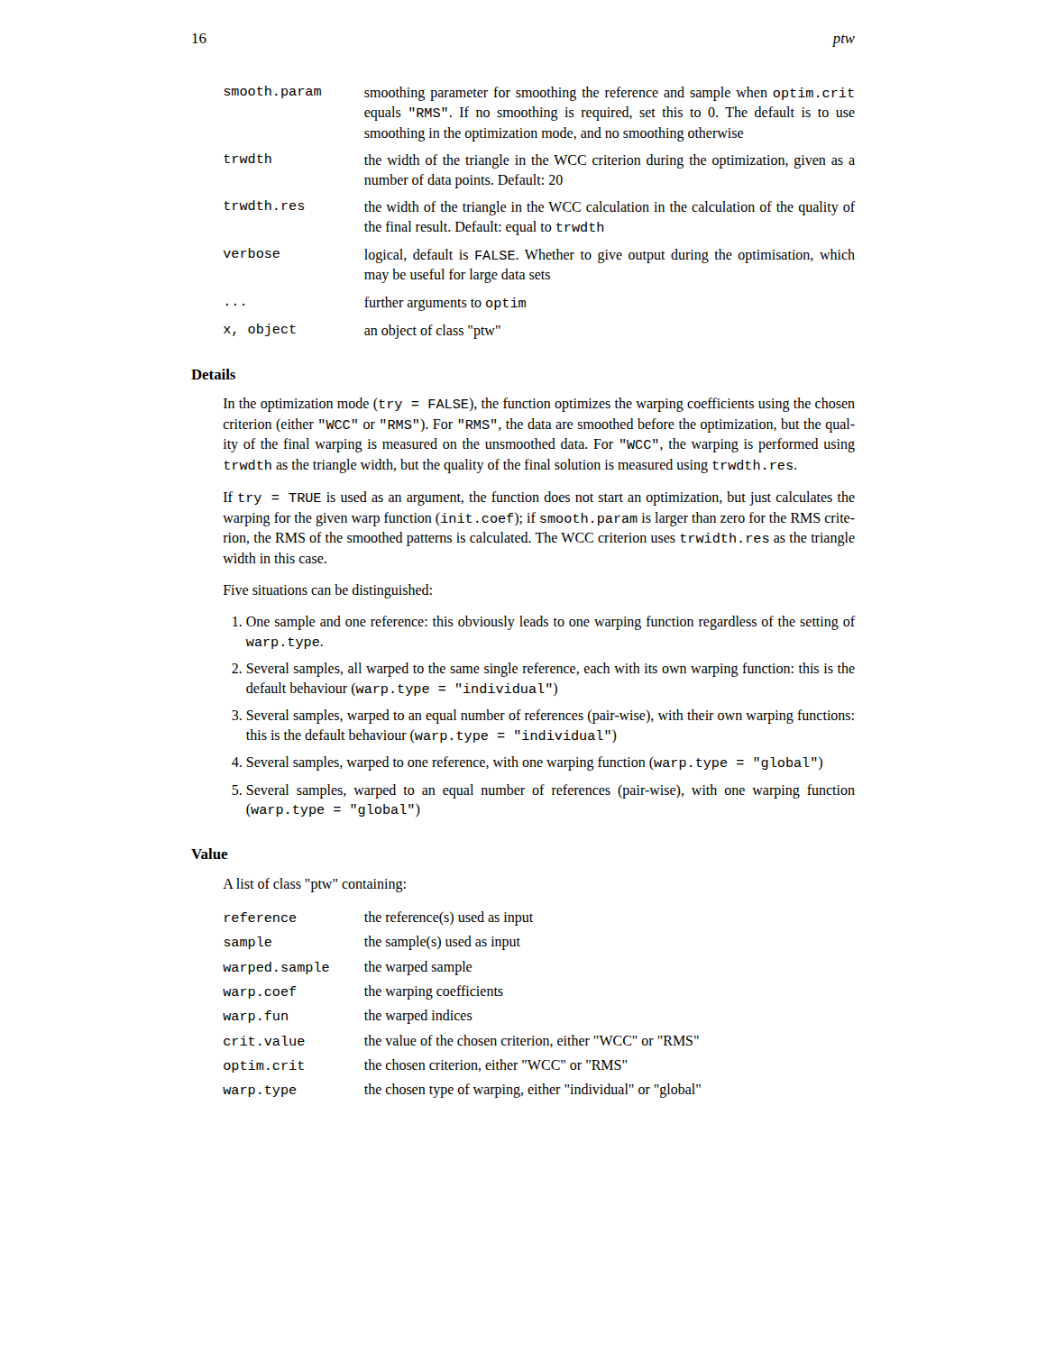16 ptw
smooth.param
smoothing parameter for smoothing the reference and sample when optim.crit equals "RMS". If no smoothing is required, set this to 0. The default is to use smoothing in the optimization mode, and no smoothing otherwise
trwdth
the width of the triangle in the WCC criterion during the optimization, given as a number of data points. Default: 20
trwdth.res
the width of the triangle in the WCC calculation in the calculation of the quality of the final result. Default: equal to trwdth
verbose
logical, default is FALSE. Whether to give output during the optimisation, which may be useful for large data sets
...
further arguments to optim
x, object
an object of class "ptw"
Details
In the optimization mode (try = FALSE), the function optimizes the warping coefficients using the chosen criterion (either "WCC" or "RMS"). For "RMS", the data are smoothed before the optimization, but the quality of the final warping is measured on the unsmoothed data. For "WCC", the warping is performed using trwdth as the triangle width, but the quality of the final solution is measured using trwdth.res.
If try = TRUE is used as an argument, the function does not start an optimization, but just calculates the warping for the given warp function (init.coef); if smooth.param is larger than zero for the RMS criterion, the RMS of the smoothed patterns is calculated. The WCC criterion uses trwidth.res as the triangle width in this case.
Five situations can be distinguished:
One sample and one reference: this obviously leads to one warping function regardless of the setting of warp.type.
Several samples, all warped to the same single reference, each with its own warping function: this is the default behaviour (warp.type = "individual")
Several samples, warped to an equal number of references (pair-wise), with their own warping functions: this is the default behaviour (warp.type = "individual")
Several samples, warped to one reference, with one warping function (warp.type = "global")
Several samples, warped to an equal number of references (pair-wise), with one warping function (warp.type = "global")
Value
A list of class "ptw" containing:
reference
the reference(s) used as input
sample
the sample(s) used as input
warped.sample
the warped sample
warp.coef
the warping coefficients
warp.fun
the warped indices
crit.value
the value of the chosen criterion, either "WCC" or "RMS"
optim.crit
the chosen criterion, either "WCC" or "RMS"
warp.type
the chosen type of warping, either "individual" or "global"